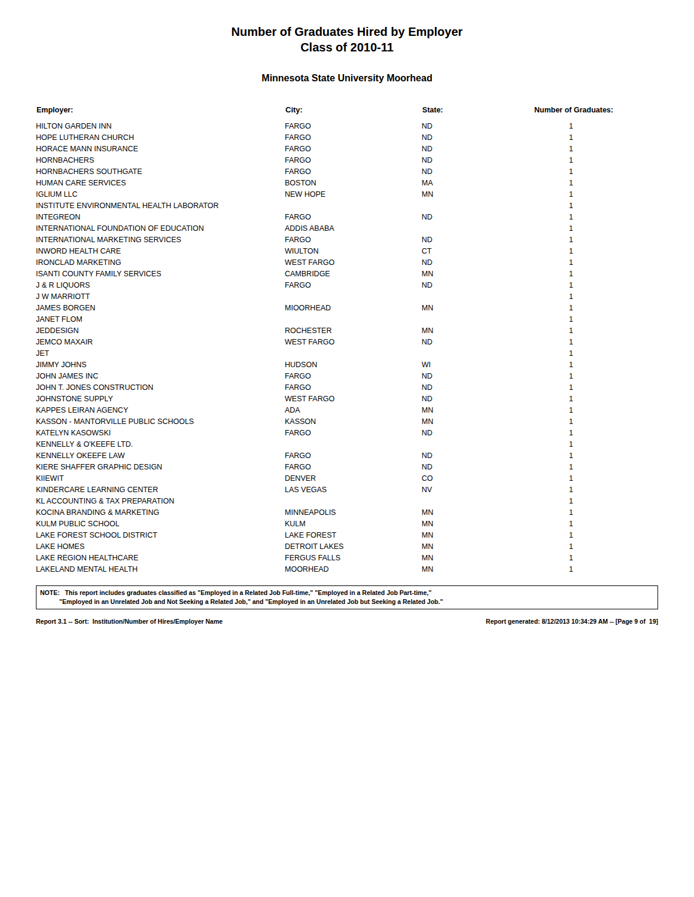Number of Graduates Hired by Employer
Class of 2010-11
Minnesota State University Moorhead
| Employer: | City: | State: | Number of Graduates: |
| --- | --- | --- | --- |
| HILTON GARDEN INN | FARGO | ND | 1 |
| HOPE LUTHERAN CHURCH | FARGO | ND | 1 |
| HORACE MANN INSURANCE | FARGO | ND | 1 |
| HORNBACHERS | FARGO | ND | 1 |
| HORNBACHERS SOUTHGATE | FARGO | ND | 1 |
| HUMAN CARE SERVICES | BOSTON | MA | 1 |
| IGLIUM LLC | NEW HOPE | MN | 1 |
| INSTITUTE ENVIRONMENTAL HEALTH LABORATOR | | | 1 |
| INTEGREON | FARGO | ND | 1 |
| INTERNATIONAL FOUNDATION OF EDUCATION | ADDIS ABABA | | 1 |
| INTERNATIONAL MARKETING SERVICES | FARGO | ND | 1 |
| INWORD HEALTH CARE | WIULTON | CT | 1 |
| IRONCLAD MARKETING | WEST FARGO | ND | 1 |
| ISANTI COUNTY FAMILY SERVICES | CAMBRIDGE | MN | 1 |
| J & R LIQUORS | FARGO | ND | 1 |
| J W MARRIOTT | | | 1 |
| JAMES BORGEN | MIOORHEAD | MN | 1 |
| JANET FLOM | | | 1 |
| JEDDESIGN | ROCHESTER | MN | 1 |
| JEMCO MAXAIR | WEST FARGO | ND | 1 |
| JET | | | 1 |
| JIMMY JOHNS | HUDSON | WI | 1 |
| JOHN JAMES INC | FARGO | ND | 1 |
| JOHN T. JONES CONSTRUCTION | FARGO | ND | 1 |
| JOHNSTONE SUPPLY | WEST FARGO | ND | 1 |
| KAPPES LEIRAN AGENCY | ADA | MN | 1 |
| KASSON - MANTORVILLE PUBLIC SCHOOLS | KASSON | MN | 1 |
| KATELYN KASOWSKI | FARGO | ND | 1 |
| KENNELLY & O'KEEFE LTD. | | | 1 |
| KENNELLY OKEEFE LAW | FARGO | ND | 1 |
| KIERE SHAFFER GRAPHIC DESIGN | FARGO | ND | 1 |
| KIIEWIT | DENVER | CO | 1 |
| KINDERCARE LEARNING CENTER | LAS VEGAS | NV | 1 |
| KL ACCOUNTING & TAX PREPARATION | | | 1 |
| KOCINA BRANDING & MARKETING | MINNEAPOLIS | MN | 1 |
| KULM PUBLIC SCHOOL | KULM | MN | 1 |
| LAKE FOREST SCHOOL DISTRICT | LAKE FOREST | MN | 1 |
| LAKE HOMES | DETROIT LAKES | MN | 1 |
| LAKE REGION HEALTHCARE | FERGUS FALLS | MN | 1 |
| LAKELAND MENTAL HEALTH | MOORHEAD | MN | 1 |
NOTE: This report includes graduates classified as "Employed in a Related Job Full-time," "Employed in a Related Job Part-time,"
"Employed in an Unrelated Job and Not Seeking a Related Job," and "Employed in an Unrelated Job but Seeking a Related Job."
Report 3.1 -- Sort: Institution/Number of Hires/Employer Name Report generated: 8/12/2013 10:34:29 AM -- [Page 9 of 19]